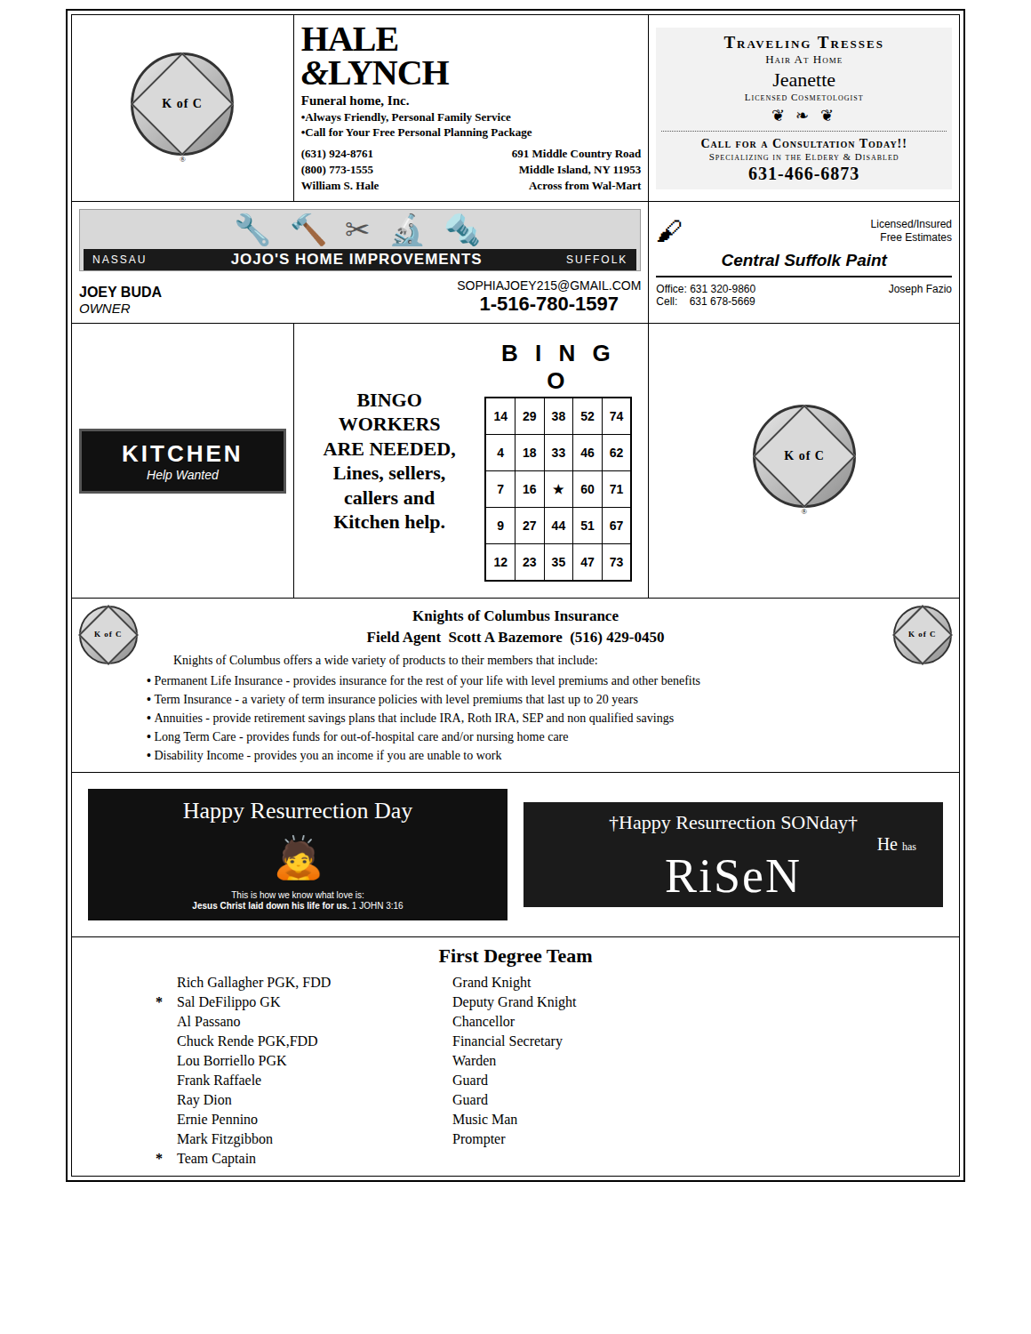| K of C ® | HALE & LYNCH Funeral home, Inc. •Always Friendly, Personal Family Service •Call for Your Free Personal Planning Package (631) 924-8761 (800) 773-1555 William S. Hale 691 Middle Country Road Middle Island, NY 11953 Across from Wal-Mart | Traveling Tresses Hair At Home Jeanette Licensed Cosmetologist ❦ ❧ ❦ Call for a Consultation Today!! Specializing in the Eldery & Disabled 631-466-6873 |
| 🔧 🔨 ✂ 🔬 🔩 NASSAU JOJO'S HOME IMPROVEMENTS SUFFOLK JOEY BUDA OWNER SOPHIAJOEY215@GMAIL.COM 1-516-780-1597 | 🖌 Licensed/Insured Free Estimates Central Suffolk Paint Office: 631 320-9860 Cell: 631 678-5669 Joseph Fazio |
| KITCHEN Help Wanted | / BINGO WORKERS ARE NEEDED, Lines, sellers, callers and Kitchen help. / B I N G O / 14 / 29 / 38 / 52 / 74 / / 4 / 18 / 33 / 46 / 62 / / 7 / 16 / ★ / 60 / 71 / / 9 / 27 / 44 / 51 / 67 / / 12 / 23 / 35 / 47 / 73 / / | K of C ® |
| K of C Knights of Columbus Insurance Field Agent Scott A Bazemore (516) 429-0450 Knights of Columbus offers a wide variety of products to their members that include: Permanent Life Insurance - provides insurance for the rest of your life with level premiums and other benefits Term Insurance - a variety of term insurance policies with level premiums that last up to 20 years Annuities - provide retirement savings plans that include IRA, Roth IRA, SEP and non qualified savings Long Term Care - provides funds for out-of-hospital care and/or nursing home care Disability Income - provides you an income if you are unable to work K of C |
| / Happy Resurrection Day 🙇 This is how we know what love is: Jesus Christ laid down his life for us. 1 JOHN 3:16 / †Happy Resurrection SONday† He has RiSeN / |
| First Degree Team / / Rich Gallagher PGK, FDD / Grand Knight / / * / Sal DeFilippo GK / Deputy Grand Knight / / / Al Passano / Chancellor / / / Chuck Rende PGK,FDD / Financial Secretary / / / Lou Borriello PGK / Warden / / / Frank Raffaele / Guard / / / Ray Dion / Guard / / / Ernie Pennino / Music Man / / / Mark Fitzgibbon / Prompter / / * / Team Captain / / |